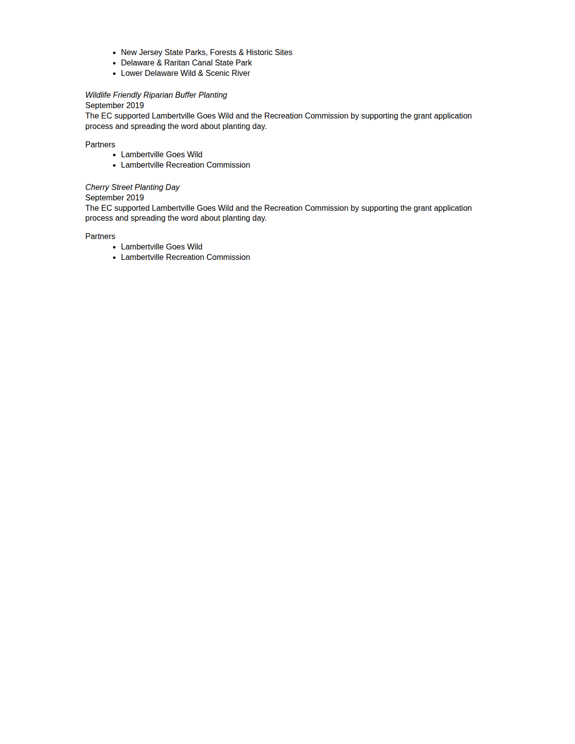New Jersey State Parks, Forests & Historic Sites
Delaware & Raritan Canal State Park
Lower Delaware Wild & Scenic River
Wildlife Friendly Riparian Buffer Planting
September 2019
The EC supported Lambertville Goes Wild and the Recreation Commission by supporting the grant application process and spreading the word about planting day.
Partners
Lambertville Goes Wild
Lambertville Recreation Commission
Cherry Street Planting Day
September 2019
The EC supported Lambertville Goes Wild and the Recreation Commission by supporting the grant application process and spreading the word about planting day.
Partners
Lambertville Goes Wild
Lambertville Recreation Commission